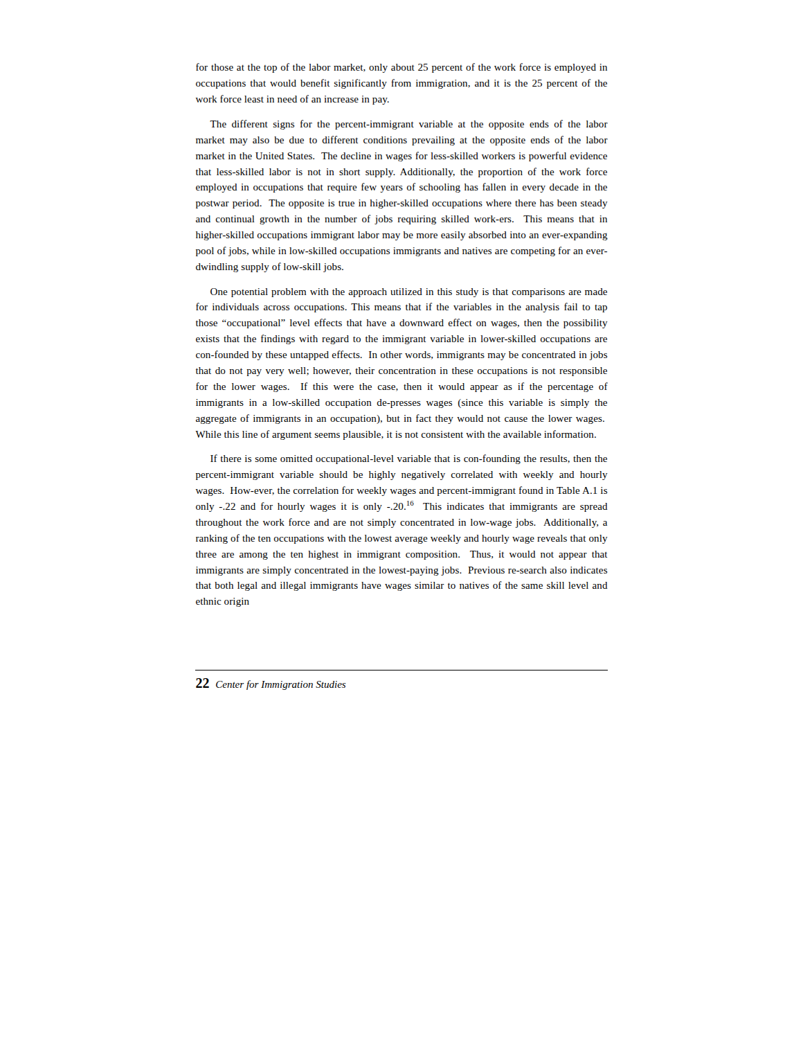for those at the top of the labor market, only about 25 percent of the work force is employed in occupations that would benefit significantly from immigration, and it is the 25 percent of the work force least in need of an increase in pay.
The different signs for the percent-immigrant variable at the opposite ends of the labor market may also be due to different conditions prevailing at the opposite ends of the labor market in the United States. The decline in wages for less-skilled workers is powerful evidence that less-skilled labor is not in short supply. Additionally, the proportion of the work force employed in occupations that require few years of schooling has fallen in every decade in the postwar period. The opposite is true in higher-skilled occupations where there has been steady and continual growth in the number of jobs requiring skilled work-ers. This means that in higher-skilled occupations immigrant labor may be more easily absorbed into an ever-expanding pool of jobs, while in low-skilled occupations immigrants and natives are competing for an ever-dwindling supply of low-skill jobs.
One potential problem with the approach utilized in this study is that comparisons are made for individuals across occupations. This means that if the variables in the analysis fail to tap those “occupational” level effects that have a downward effect on wages, then the possibility exists that the findings with regard to the immigrant variable in lower-skilled occupations are con-founded by these untapped effects. In other words, immigrants may be concentrated in jobs that do not pay very well; however, their concentration in these occupations is not responsible for the lower wages. If this were the case, then it would appear as if the percentage of immigrants in a low-skilled occupation de-presses wages (since this variable is simply the aggregate of immigrants in an occupation), but in fact they would not cause the lower wages. While this line of argument seems plausible, it is not consistent with the available information.
If there is some omitted occupational-level variable that is con-founding the results, then the percent-immigrant variable should be highly negatively correlated with weekly and hourly wages. How-ever, the correlation for weekly wages and percent-immigrant found in Table A.1 is only -.22 and for hourly wages it is only -.20.16 This indicates that immigrants are spread throughout the work force and are not simply concentrated in low-wage jobs. Additionally, a ranking of the ten occupations with the lowest average weekly and hourly wage reveals that only three are among the ten highest in immigrant composition. Thus, it would not appear that immigrants are simply concentrated in the lowest-paying jobs. Previous re-search also indicates that both legal and illegal immigrants have wages similar to natives of the same skill level and ethnic origin
22 Center for Immigration Studies